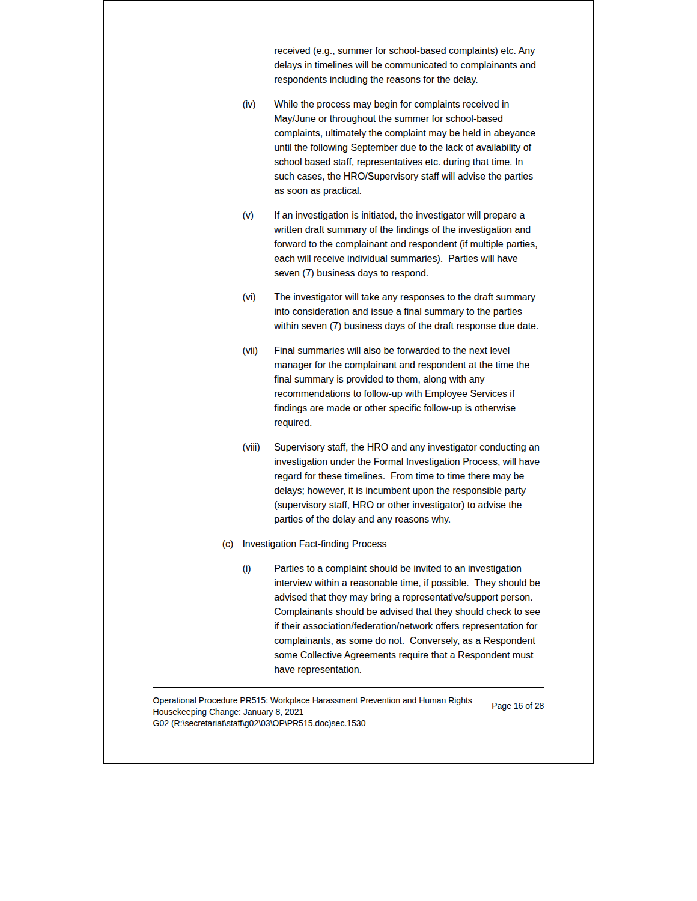received (e.g., summer for school-based complaints) etc. Any delays in timelines will be communicated to complainants and respondents including the reasons for the delay.
(iv) While the process may begin for complaints received in May/June or throughout the summer for school-based complaints, ultimately the complaint may be held in abeyance until the following September due to the lack of availability of school based staff, representatives etc. during that time. In such cases, the HRO/Supervisory staff will advise the parties as soon as practical.
(v) If an investigation is initiated, the investigator will prepare a written draft summary of the findings of the investigation and forward to the complainant and respondent (if multiple parties, each will receive individual summaries). Parties will have seven (7) business days to respond.
(vi) The investigator will take any responses to the draft summary into consideration and issue a final summary to the parties within seven (7) business days of the draft response due date.
(vii) Final summaries will also be forwarded to the next level manager for the complainant and respondent at the time the final summary is provided to them, along with any recommendations to follow-up with Employee Services if findings are made or other specific follow-up is otherwise required.
(viii) Supervisory staff, the HRO and any investigator conducting an investigation under the Formal Investigation Process, will have regard for these timelines. From time to time there may be delays; however, it is incumbent upon the responsible party (supervisory staff, HRO or other investigator) to advise the parties of the delay and any reasons why.
(c) Investigation Fact-finding Process
(i) Parties to a complaint should be invited to an investigation interview within a reasonable time, if possible. They should be advised that they may bring a representative/support person. Complainants should be advised that they should check to see if their association/federation/network offers representation for complainants, as some do not. Conversely, as a Respondent some Collective Agreements require that a Respondent must have representation.
Page 16 of 28 Operational Procedure PR515: Workplace Harassment Prevention and Human Rights Housekeeping Change: January 8, 2021 G02 (R:\secretariat\staff\g02\03\OP\PR515.doc)sec.1530